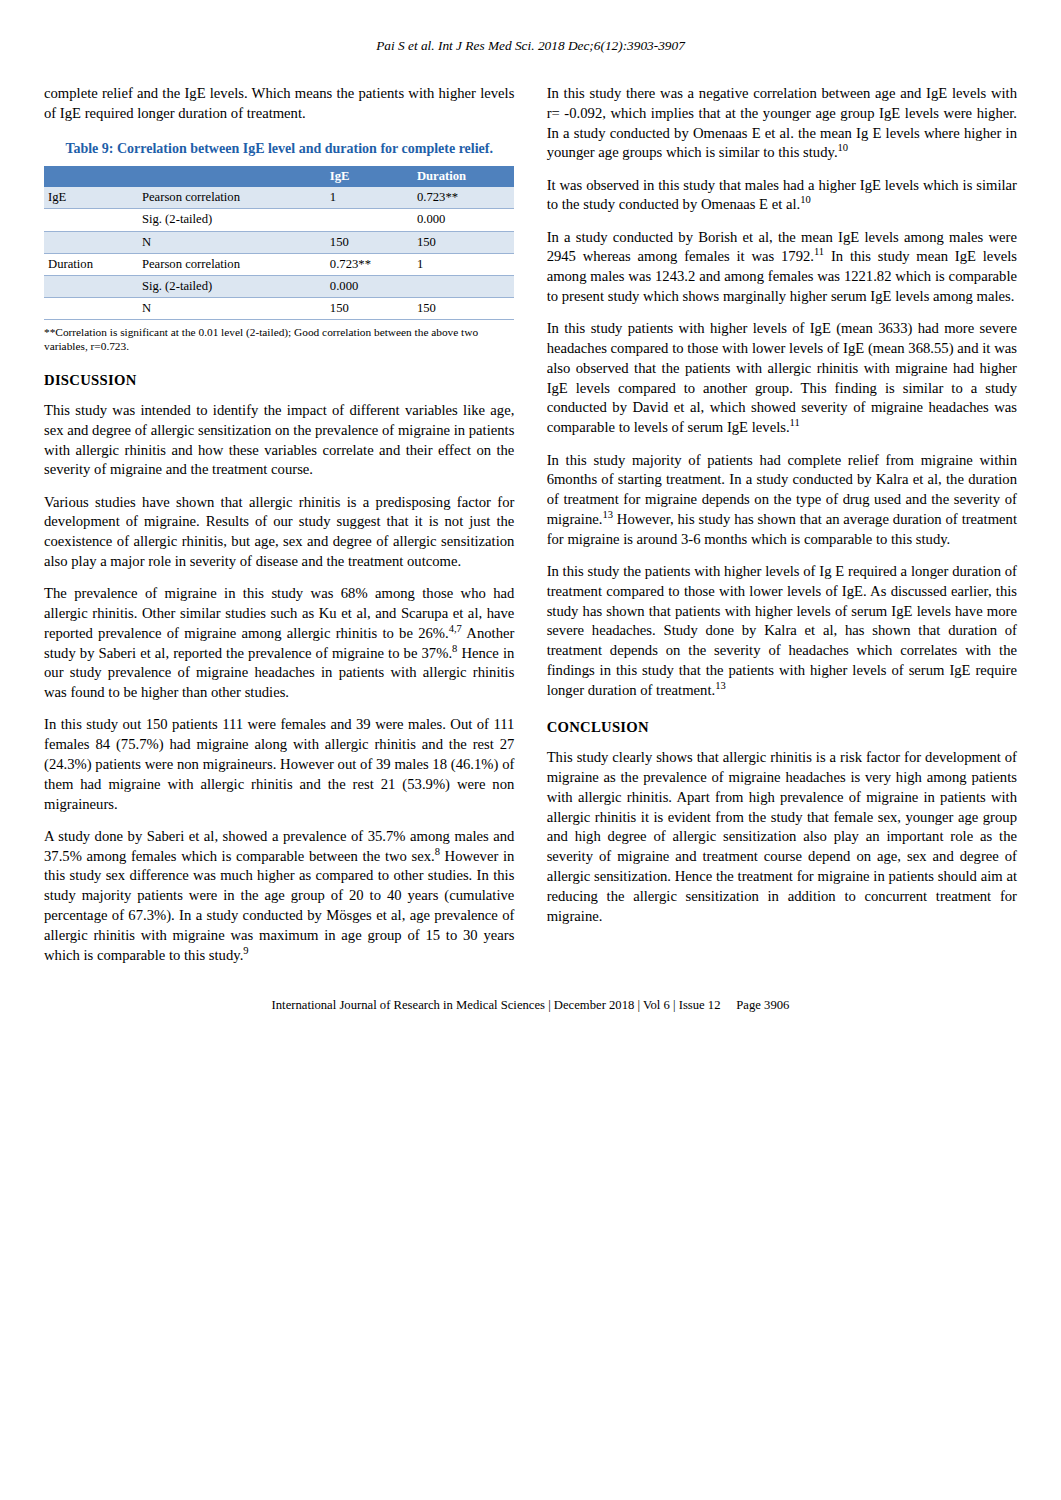Pai S et al. Int J Res Med Sci. 2018 Dec;6(12):3903-3907
complete relief and the IgE levels. Which means the patients with higher levels of IgE required longer duration of treatment.
Table 9: Correlation between IgE level and duration for complete relief.
| | | IgE | Duration |
| --- | --- | --- | --- |
| IgE | Pearson correlation | 1 | 0.723** |
| | Sig. (2-tailed) | | 0.000 |
| | N | 150 | 150 |
| Duration | Pearson correlation | 0.723** | 1 |
| | Sig. (2-tailed) | 0.000 | |
| | N | 150 | 150 |
**Correlation is significant at the 0.01 level (2-tailed); Good correlation between the above two variables, r=0.723.
Discussion
This study was intended to identify the impact of different variables like age, sex and degree of allergic sensitization on the prevalence of migraine in patients with allergic rhinitis and how these variables correlate and their effect on the severity of migraine and the treatment course.
Various studies have shown that allergic rhinitis is a predisposing factor for development of migraine. Results of our study suggest that it is not just the coexistence of allergic rhinitis, but age, sex and degree of allergic sensitization also play a major role in severity of disease and the treatment outcome.
The prevalence of migraine in this study was 68% among those who had allergic rhinitis. Other similar studies such as Ku et al, and Scarupa et al, have reported prevalence of migraine among allergic rhinitis to be 26%.4,7 Another study by Saberi et al, reported the prevalence of migraine to be 37%.8 Hence in our study prevalence of migraine headaches in patients with allergic rhinitis was found to be higher than other studies.
In this study out 150 patients 111 were females and 39 were males. Out of 111 females 84 (75.7%) had migraine along with allergic rhinitis and the rest 27 (24.3%) patients were non migraineurs. However out of 39 males 18 (46.1%) of them had migraine with allergic rhinitis and the rest 21 (53.9%) were non migraineurs.
A study done by Saberi et al, showed a prevalence of 35.7% among males and 37.5% among females which is comparable between the two sex.8 However in this study sex difference was much higher as compared to other studies. In this study majority patients were in the age group of 20 to 40 years (cumulative percentage of 67.3%). In a study conducted by Mösges et al, age prevalence of allergic rhinitis with migraine was maximum in age group of 15 to 30 years which is comparable to this study.9
In this study there was a negative correlation between age and IgE levels with r= -0.092, which implies that at the younger age group IgE levels were higher. In a study conducted by Omenaas E et al. the mean Ig E levels where higher in younger age groups which is similar to this study.10
It was observed in this study that males had a higher IgE levels which is similar to the study conducted by Omenaas E et al.10
In a study conducted by Borish et al, the mean IgE levels among males were 2945 whereas among females it was 1792.11 In this study mean IgE levels among males was 1243.2 and among females was 1221.82 which is comparable to present study which shows marginally higher serum IgE levels among males.
In this study patients with higher levels of IgE (mean 3633) had more severe headaches compared to those with lower levels of IgE (mean 368.55) and it was also observed that the patients with allergic rhinitis with migraine had higher IgE levels compared to another group. This finding is similar to a study conducted by David et al, which showed severity of migraine headaches was comparable to levels of serum IgE levels.11
In this study majority of patients had complete relief from migraine within 6months of starting treatment. In a study conducted by Kalra et al, the duration of treatment for migraine depends on the type of drug used and the severity of migraine.13 However, his study has shown that an average duration of treatment for migraine is around 3-6 months which is comparable to this study.
In this study the patients with higher levels of Ig E required a longer duration of treatment compared to those with lower levels of IgE. As discussed earlier, this study has shown that patients with higher levels of serum IgE levels have more severe headaches. Study done by Kalra et al, has shown that duration of treatment depends on the severity of headaches which correlates with the findings in this study that the patients with higher levels of serum IgE require longer duration of treatment.13
Conclusion
This study clearly shows that allergic rhinitis is a risk factor for development of migraine as the prevalence of migraine headaches is very high among patients with allergic rhinitis. Apart from high prevalence of migraine in patients with allergic rhinitis it is evident from the study that female sex, younger age group and high degree of allergic sensitization also play an important role as the severity of migraine and treatment course depend on age, sex and degree of allergic sensitization. Hence the treatment for migraine in patients should aim at reducing the allergic sensitization in addition to concurrent treatment for migraine.
International Journal of Research in Medical Sciences | December 2018 | Vol 6 | Issue 12 Page 3906